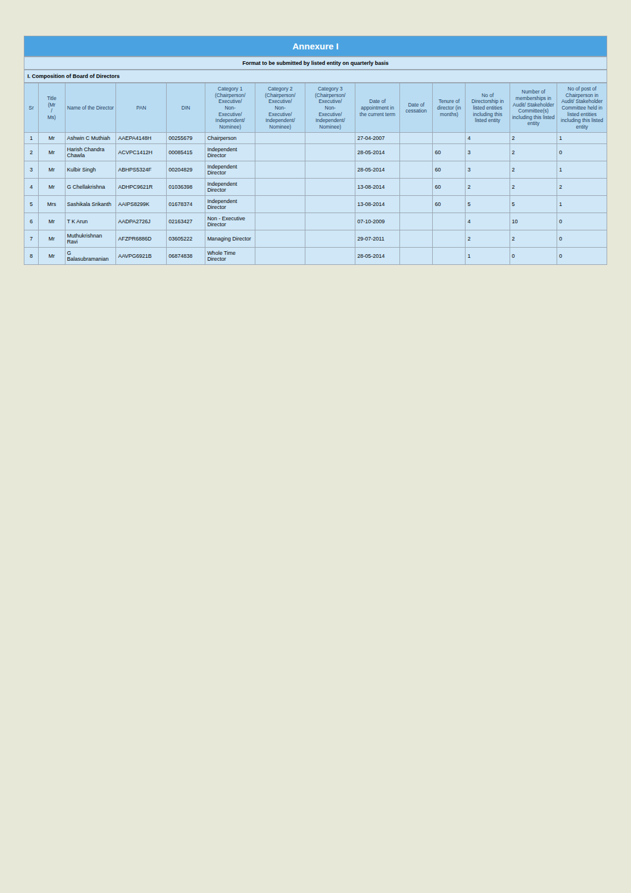Annexure I
Format to be submitted by listed entity on quarterly basis
I. Composition of Board of Directors
| Sr | Title (Mr / Ms) | Name of the Director | PAN | DIN | Category 1 (Chairperson/ Executive/ Non- Executive/ Independent/ Nominee) | Category 2 (Chairperson/ Executive/ Non- Executive/ Independent/ Nominee) | Category 3 (Chairperson/ Executive/ Non- Executive/ Independent/ Nominee) | Date of appointment in the current term | Date of cessation | Tenure of director (in months) | No of Directorship in listed entities including this listed entity | Number of memberships in Audit/ Stakeholder Committee(s) including this listed entity | No of post of Chairperson in Audit/ Stakeholder Committee held in listed entities including this listed entity |
| --- | --- | --- | --- | --- | --- | --- | --- | --- | --- | --- | --- | --- | --- |
| 1 | Mr | Ashwin C Muthiah | AAEPA4148H | 00255679 | Chairperson | | | 27-04-2007 | | | 4 | 2 | 1 |
| 2 | Mr | Harish Chandra Chawla | ACVPC1412H | 00085415 | Independent Director | | | 28-05-2014 | | 60 | 3 | 2 | 0 |
| 3 | Mr | Kulbir Singh | ABHPS5324F | 00204829 | Independent Director | | | 28-05-2014 | | 60 | 3 | 2 | 1 |
| 4 | Mr | G Chellakrishna | ADHPC9621R | 01036398 | Independent Director | | | 13-08-2014 | | 60 | 2 | 2 | 2 |
| 5 | Mrs | Sashikala Srikanth | AAIPS8299K | 01678374 | Independent Director | | | 13-08-2014 | | 60 | 5 | 5 | 1 |
| 6 | Mr | T K Arun | AADPA2726J | 02163427 | Non - Executive Director | | | 07-10-2009 | | | 4 | 10 | 0 |
| 7 | Mr | Muthukrishnan Ravi | AFZPR6886D | 03605222 | Managing Director | | | 29-07-2011 | | | 2 | 2 | 0 |
| 8 | Mr | G Balasubramanian | AAVPG6921B | 06874838 | Whole Time Director | | | 28-05-2014 | | | 1 | 0 | 0 |